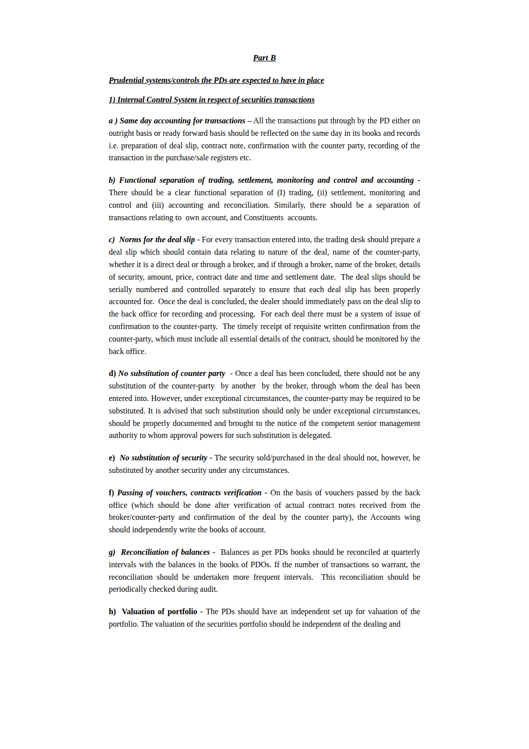Part B
Prudential systems/controls the PDs are expected to have in place
1) Internal Control System in respect of securities transactions
a ) Same day accounting for transactions – All the transactions put through by the PD either on outright basis or ready forward basis should be reflected on the same day in its books and records i.e. preparation of deal slip, contract note, confirmation with the counter party, recording of the transaction in the purchase/sale registers etc.
b) Functional separation of trading, settlement, monitoring and control and accounting - There should be a clear functional separation of (I) trading, (ii) settlement, monitoring and control and (iii) accounting and reconciliation. Similarly, there should be a separation of transactions relating to own account, and Constituents accounts.
c) Norms for the deal slip - For every transaction entered into, the trading desk should prepare a deal slip which should contain data relating to nature of the deal, name of the counter-party, whether it is a direct deal or through a broker, and if through a broker, name of the broker, details of security, amount, price, contract date and time and settlement date. The deal slips should be serially numbered and controlled separately to ensure that each deal slip has been properly accounted for. Once the deal is concluded, the dealer should immediately pass on the deal slip to the back office for recording and processing. For each deal there must be a system of issue of confirmation to the counter-party. The timely receipt of requisite written confirmation from the counter-party, which must include all essential details of the contract, should be monitored by the back office.
d) No substitution of counter party - Once a deal has been concluded, there should not be any substitution of the counter-party by another by the broker, through whom the deal has been entered into. However, under exceptional circumstances, the counter-party may be required to be substituted. It is advised that such substitution should only be under exceptional circumstances, should be properly documented and brought to the notice of the competent senior management authority to whom approval powers for such substitution is delegated.
e) No substitution of security - The security sold/purchased in the deal should not, however, be substituted by another security under any circumstances.
f) Passing of vouchers, contracts verification - On the basis of vouchers passed by the back office (which should be done after verification of actual contract notes received from the broker/counter-party and confirmation of the deal by the counter party), the Accounts wing should independently write the books of account.
g) Reconciliation of balances - Balances as per PDs books should be reconciled at quarterly intervals with the balances in the books of PDOs. If the number of transactions so warrant, the reconciliation should be undertaken more frequent intervals. This reconciliation should be periodically checked during audit.
h) Valuation of portfolio - The PDs should have an independent set up for valuation of the portfolio. The valuation of the securities portfolio should be independent of the dealing and